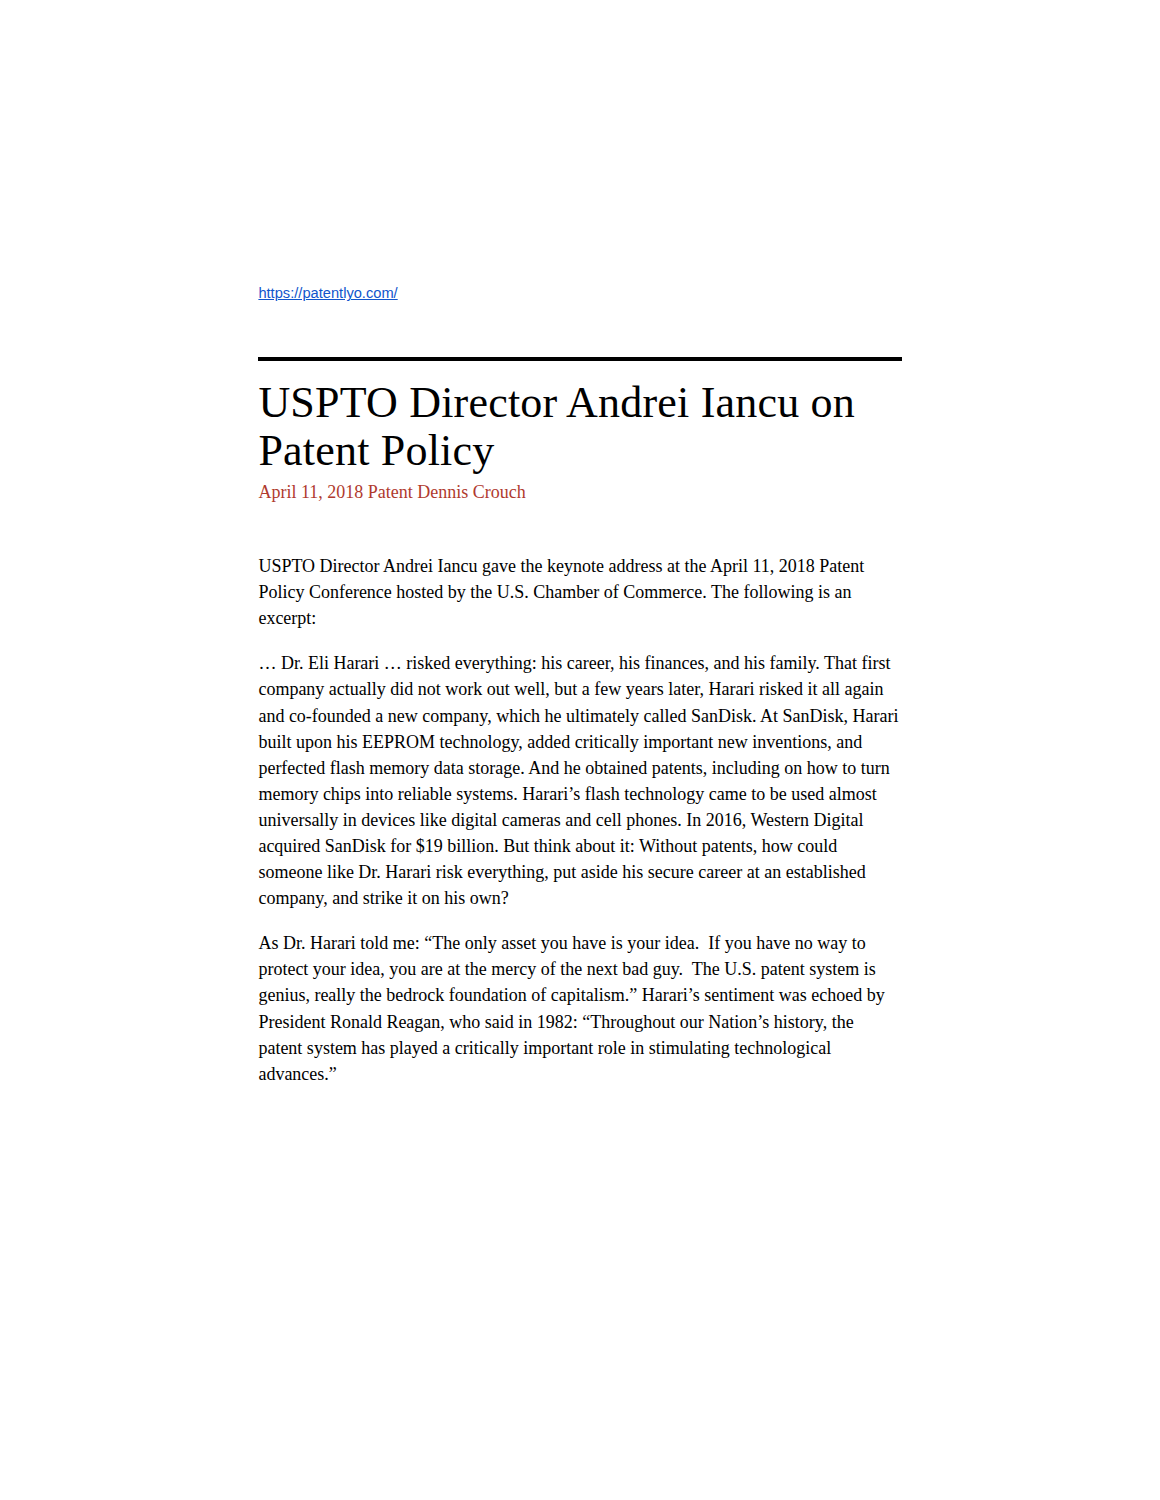https://patentlyo.com/
USPTO Director Andrei Iancu on Patent Policy
April 11, 2018 Patent Dennis Crouch
USPTO Director Andrei Iancu gave the keynote address at the April 11, 2018 Patent Policy Conference hosted by the U.S. Chamber of Commerce. The following is an excerpt:
… Dr. Eli Harari … risked everything: his career, his finances, and his family. That first company actually did not work out well, but a few years later, Harari risked it all again and co-founded a new company, which he ultimately called SanDisk. At SanDisk, Harari built upon his EEPROM technology, added critically important new inventions, and perfected flash memory data storage. And he obtained patents, including on how to turn memory chips into reliable systems. Harari’s flash technology came to be used almost universally in devices like digital cameras and cell phones. In 2016, Western Digital acquired SanDisk for $19 billion. But think about it: Without patents, how could someone like Dr. Harari risk everything, put aside his secure career at an established company, and strike it on his own?
As Dr. Harari told me: “The only asset you have is your idea. If you have no way to protect your idea, you are at the mercy of the next bad guy. The U.S. patent system is genius, really the bedrock foundation of capitalism.” Harari’s sentiment was echoed by President Ronald Reagan, who said in 1982: “Throughout our Nation’s history, the patent system has played a critically important role in stimulating technological advances.”